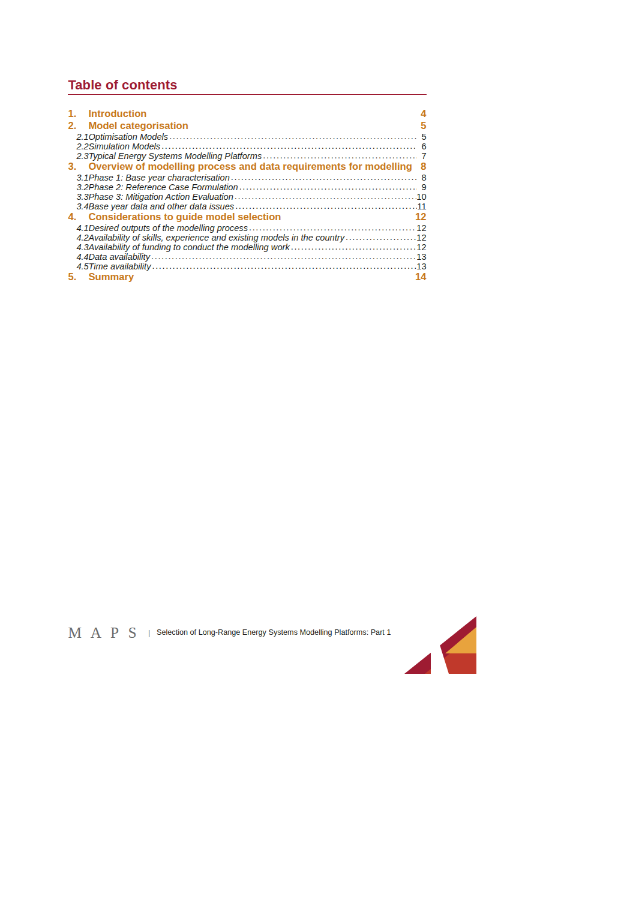Table of contents
1. Introduction 4
2. Model categorisation 5
2.1 Optimisation Models ................................................................................................................. 5
2.2 Simulation Models .................................................................................................................... 6
2.3 Typical Energy Systems Modelling Platforms ............................................................ 7
3. Overview of modelling process and data requirements for modelling 8
3.1 Phase 1: Base year characterisation ......................................................................... 8
3.2 Phase 2: Reference Case Formulation ....................................................................... 9
3.3 Phase 3: Mitigation Action Evaluation ................................................................. 10
3.4 Base year data and other data issues ................................................................... 11
4. Considerations to guide model selection 12
4.1 Desired outputs of the modelling process ................................................................ 12
4.2 Availability of skills, experience and existing models in the country ........................................ 12
4.3 Availability of funding to conduct the modelling work ............................................................ 12
4.4 Data availability ....................................................................................................... 13
4.5 Time availability ....................................................................................................... 13
5. Summary 14
M A P S | Selection of Long-Range Energy Systems Modelling Platforms: Part 1
3